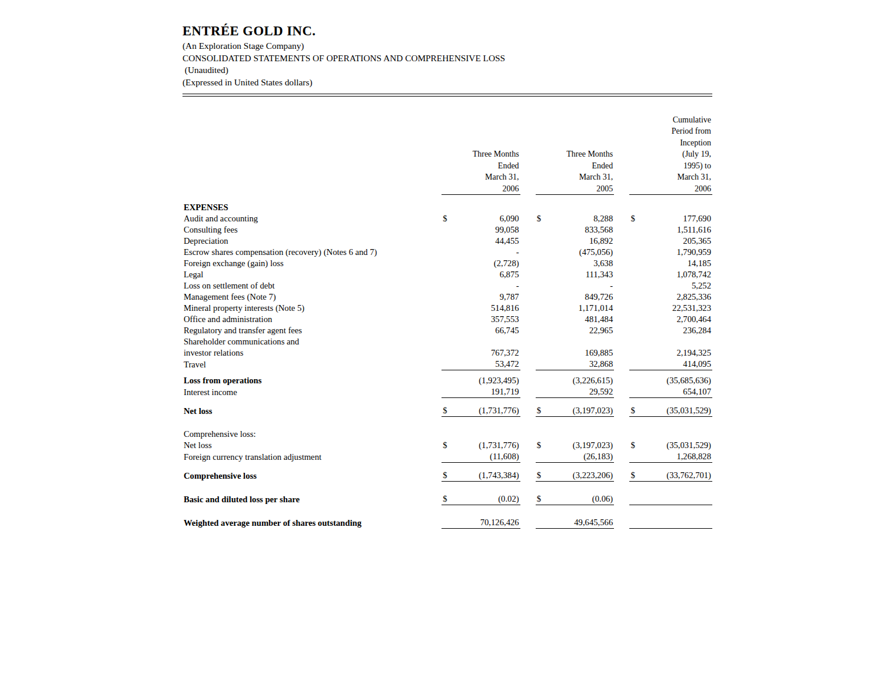ENTRÉE GOLD INC.
(An Exploration Stage Company)
CONSOLIDATED STATEMENTS OF OPERATIONS AND COMPREHENSIVE LOSS
(Unaudited)
(Expressed in United States dollars)
| | | | | | | Cumulative |
| | | | | | | Period from |
| | | | | | | Inception |
| | | Three Months | | Three Months | | (July 19, |
| | | Ended | | Ended | | 1995) to |
| | | March 31, | | March 31, | | March 31, |
| | | 2006 | | 2005 | | 2006 |
| EXPENSES | | | | | | | | | |
| Audit and accounting | | $ | 6,090 | | $ | 8,288 | | $ | 177,690 |
| Consulting fees | | | 99,058 | | | 833,568 | | | 1,511,616 |
| Depreciation | | | 44,455 | | | 16,892 | | | 205,365 |
| Escrow shares compensation (recovery) (Notes 6 and 7) | | | - | | | (475,056) | | | 1,790,959 |
| Foreign exchange (gain) loss | | | (2,728) | | | 3,638 | | | 14,185 |
| Legal | | | 6,875 | | | 111,343 | | | 1,078,742 |
| Loss on settlement of debt | | | - | | | - | | | 5,252 |
| Management fees (Note 7) | | | 9,787 | | | 849,726 | | | 2,825,336 |
| Mineral property interests (Note 5) | | | 514,816 | | | 1,171,014 | | | 22,531,323 |
| Office and administration | | | 357,553 | | | 481,484 | | | 2,700,464 |
| Regulatory and transfer agent fees | | | 66,745 | | | 22,965 | | | 236,284 |
| Shareholder communications and | | | | | | | | | |
| investor relations | | | 767,372 | | | 169,885 | | | 2,194,325 |
| Travel | | | 53,472 | | | 32,868 | | | 414,095 |
| Loss from operations | | | (1,923,495) | | | (3,226,615) | | | (35,685,636) |
| Interest income | | | 191,719 | | | 29,592 | | | 654,107 |
| Net loss | | $ | (1,731,776) | | $ | (3,197,023) | | $ | (35,031,529) |
| Comprehensive loss: | | | | | | | | | |
| Net loss | | $ | (1,731,776) | | $ | (3,197,023) | | $ | (35,031,529) |
| Foreign currency translation adjustment | | | (11,608) | | | (26,183) | | | 1,268,828 |
| Comprehensive loss | | $ | (1,743,384) | | $ | (3,223,206) | | $ | (33,762,701) |
| Basic and diluted loss per share | | $ | (0.02) | | $ | (0.06) | | | |
| Weighted average number of shares outstanding | | | 70,126,426 | | | 49,645,566 | | | |